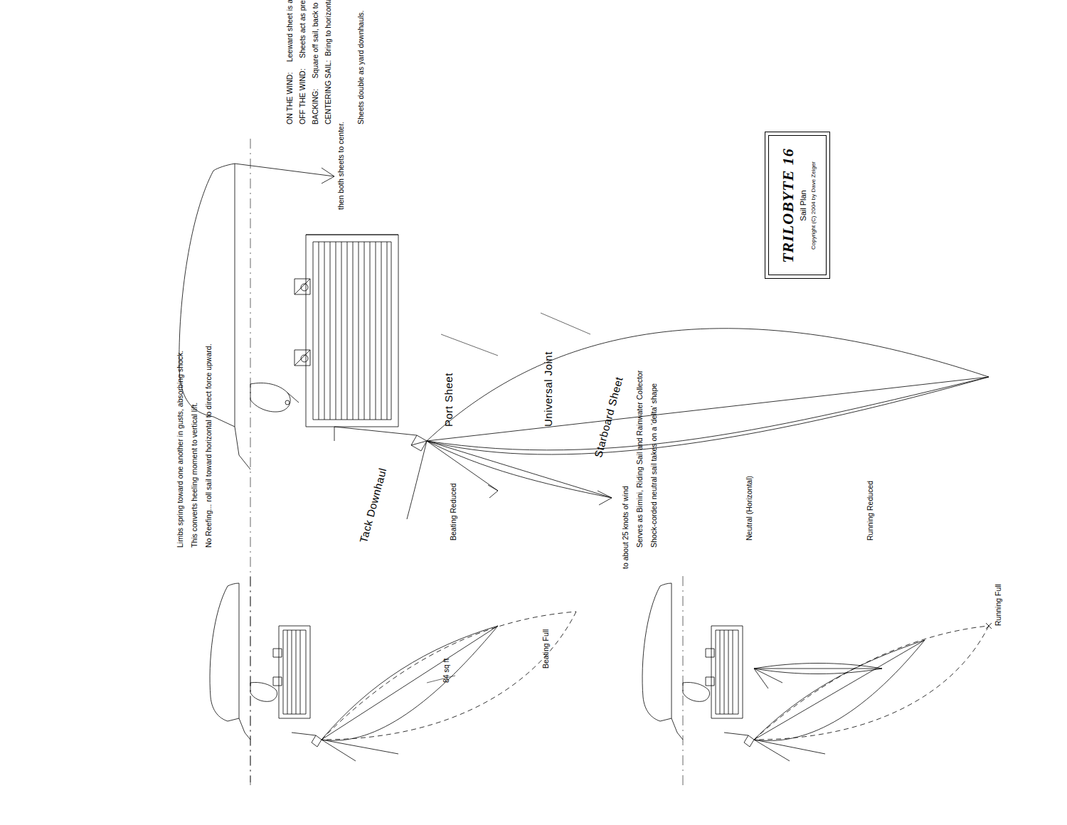TRILOBYTE 16
Sail Plan
Copyright (C) 2004 by Dave Zeiger
ON THE WIND: Leeward sheet is active, windward set up as stay.
OFF THE WIND: Sheets act as preventers.
BACKING: Square off sail, back to blow bow off wind.
CENTERING SAIL: Bring to horizontal with upper limb sheet,
then both sheets to center.
Sheets double as yard downhauls.
Port Sheet
Universal Joint
Starboard Sheet
Tack Downhaul
Beating Reduced
Beating Full
84 sq ft
No Reefing... roll sail toward horizontal to direct force upward.
This converts heeling moment to vertical lift.
Limbs spring toward one another in gusts, absorbing shock.
Neutral (Horizontal)
Running Reduced
Running Full
Shock-corded neutral sail takes on a 'delta' shape
Serves as Bimini, Riding Sail and Rainwater Collector
to about 25 knots of wind